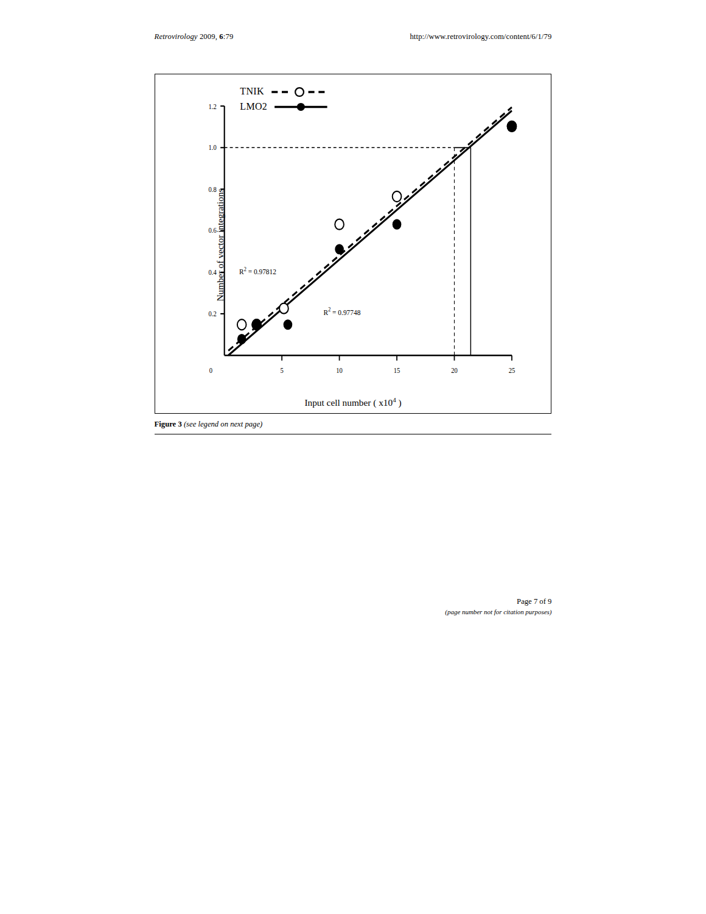Retrovirology 2009, 6:79
http://www.retrovirology.com/content/6/1/79
Number of vector integrations
Input cell number ( x104 )
TNIK
LMO2
Plot area mapping: x: value 0 -> px 120 ; value 25 -> px 700 => px = 120 + v*23.2 y: value 0 -> px 470 ; value 1.2 -> px 40 => px = 470 - v*358.333 0.2 0.4 0.6 0.8 1.0 1.2 0 5 10 15 20 25 R2 = 0.97812 R2 = 0.97748
Figure 3 (see legend on next page)
Page 7 of 9
(page number not for citation purposes)